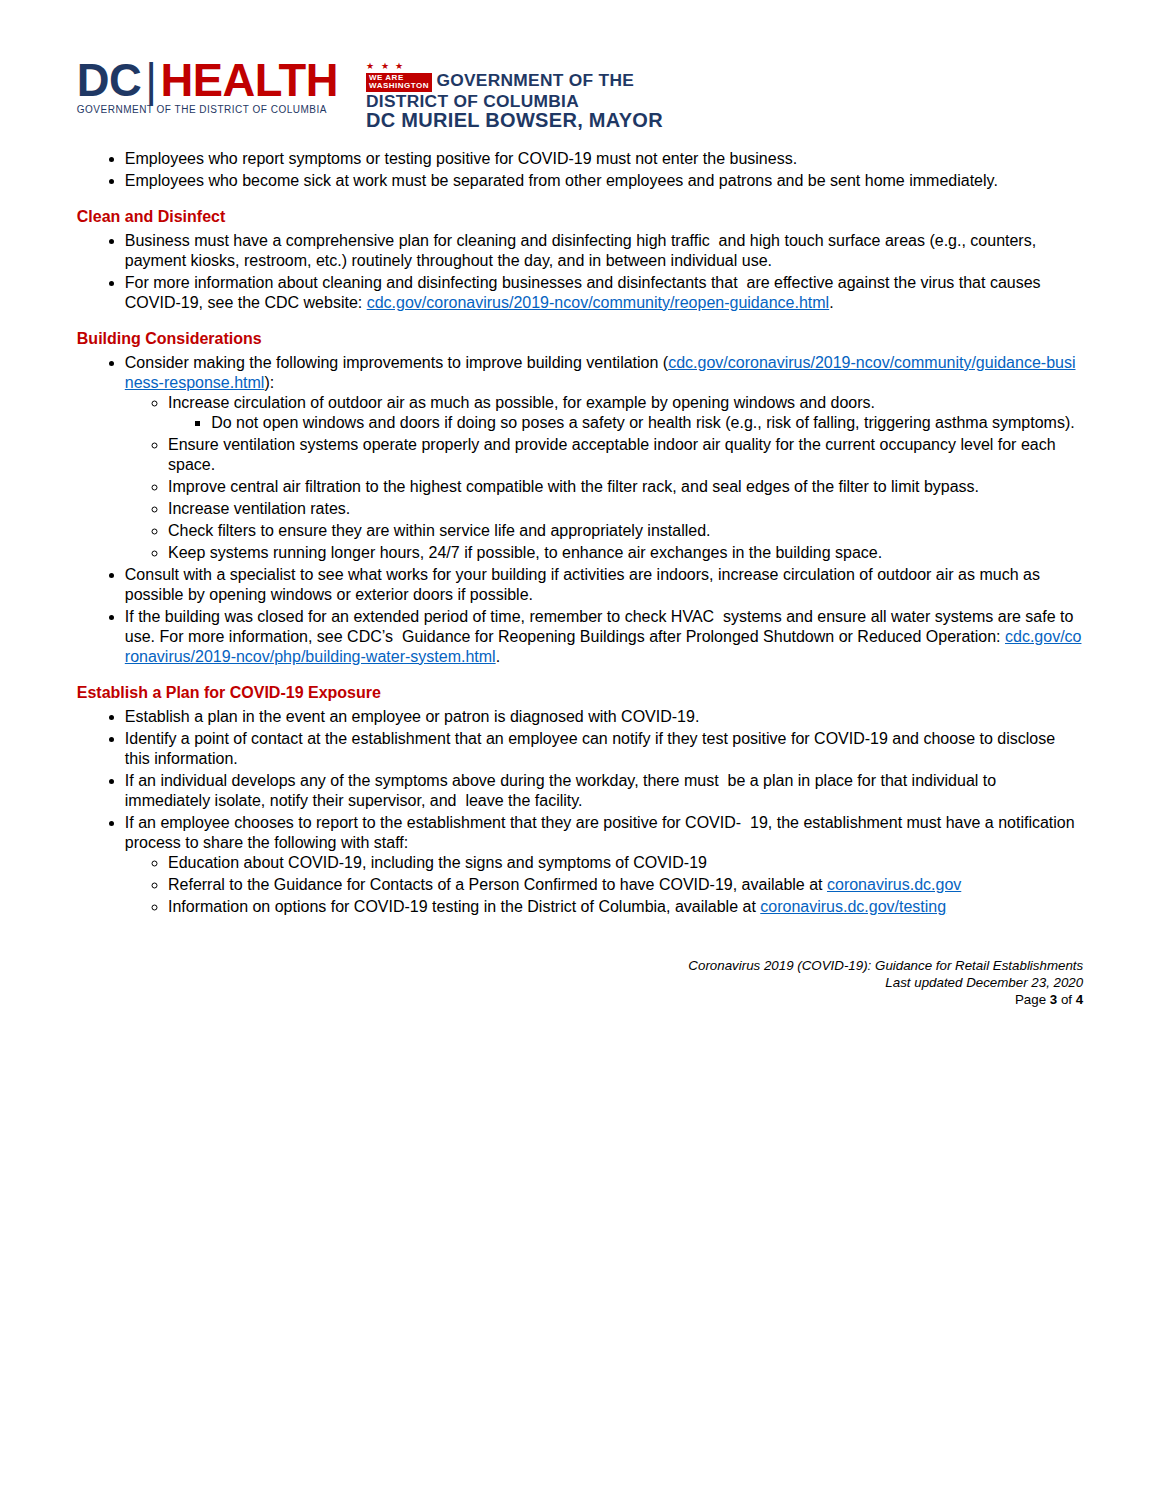DC|HEALTH
GOVERNMENT OF THE DISTRICT OF COLUMBIA
★ ★ ★
WE ARE
WASHINGTON GOVERNMENT OF THE
DISTRICT OF COLUMBIA
DC MURIEL BOWSER, MAYOR
Employees who report symptoms or testing positive for COVID-19 must not enter the business.
Employees who become sick at work must be separated from other employees and patrons and be sent home immediately.
Clean and Disinfect
Business must have a comprehensive plan for cleaning and disinfecting high traffic and high touch surface areas (e.g., counters, payment kiosks, restroom, etc.) routinely throughout the day, and in between individual use.
For more information about cleaning and disinfecting businesses and disinfectants that are effective against the virus that causes COVID-19, see the CDC website: cdc.gov/coronavirus/2019-ncov/community/reopen-guidance.html.
Building Considerations
Consider making the following improvements to improve building ventilation (cdc.gov/coronavirus/2019-ncov/community/guidance-business-response.html):
Increase circulation of outdoor air as much as possible, for example by opening windows and doors.
Do not open windows and doors if doing so poses a safety or health risk (e.g., risk of falling, triggering asthma symptoms).
Ensure ventilation systems operate properly and provide acceptable indoor air quality for the current occupancy level for each space.
Improve central air filtration to the highest compatible with the filter rack, and seal edges of the filter to limit bypass.
Increase ventilation rates.
Check filters to ensure they are within service life and appropriately installed.
Keep systems running longer hours, 24/7 if possible, to enhance air exchanges in the building space.
Consult with a specialist to see what works for your building if activities are indoors, increase circulation of outdoor air as much as possible by opening windows or exterior doors if possible.
If the building was closed for an extended period of time, remember to check HVAC systems and ensure all water systems are safe to use. For more information, see CDC’s Guidance for Reopening Buildings after Prolonged Shutdown or Reduced Operation: cdc.gov/coronavirus/2019-ncov/php/building-water-system.html.
Establish a Plan for COVID-19 Exposure
Establish a plan in the event an employee or patron is diagnosed with COVID-19.
Identify a point of contact at the establishment that an employee can notify if they test positive for COVID-19 and choose to disclose this information.
If an individual develops any of the symptoms above during the workday, there must be a plan in place for that individual to immediately isolate, notify their supervisor, and leave the facility.
If an employee chooses to report to the establishment that they are positive for COVID- 19, the establishment must have a notification process to share the following with staff:
Education about COVID-19, including the signs and symptoms of COVID-19
Referral to the Guidance for Contacts of a Person Confirmed to have COVID-19, available at coronavirus.dc.gov
Information on options for COVID-19 testing in the District of Columbia, available at coronavirus.dc.gov/testing
Coronavirus 2019 (COVID-19): Guidance for Retail Establishments
Last updated December 23, 2020
Page 3 of 4